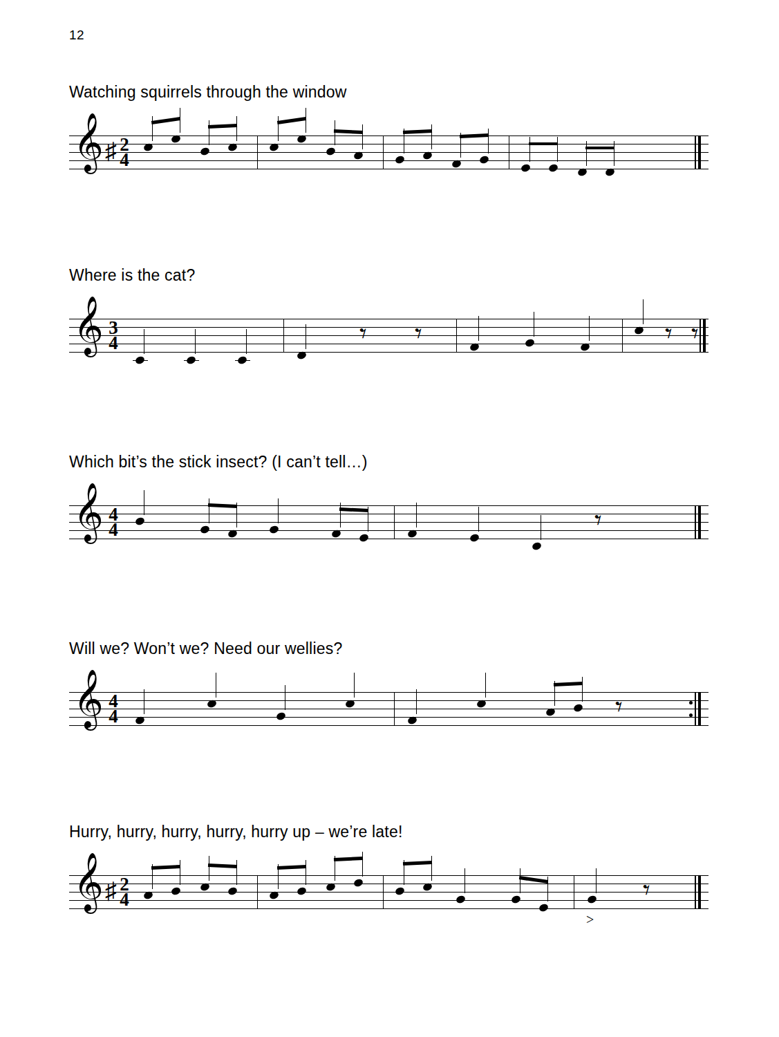12
Watching squirrels through the window
𝄞
♯
24
Where is the cat?
𝄞
34
𝄾
𝄾
𝄾
𝄾
Which bit’s the stick insect? (I can’t tell…)
𝄞
44
𝄾
Will we? Won’t we? Need our wellies?
𝄞
44
𝄾
Hurry, hurry, hurry, hurry, hurry up – we’re late!
𝄞
♯
24
>
𝄾